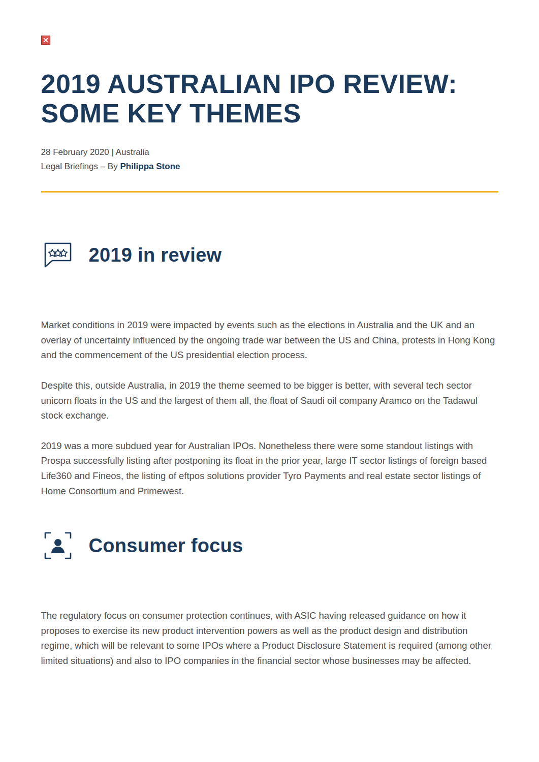2019 Australian IPO Review:
Some Key Themes
28 February 2020 | Australia
Legal Briefings – By Philippa Stone
2019 in review
Market conditions in 2019 were impacted by events such as the elections in Australia and the UK and an overlay of uncertainty influenced by the ongoing trade war between the US and China, protests in Hong Kong and the commencement of the US presidential election process.
Despite this, outside Australia, in 2019 the theme seemed to be bigger is better, with several tech sector unicorn floats in the US and the largest of them all, the float of Saudi oil company Aramco on the Tadawul stock exchange.
2019 was a more subdued year for Australian IPOs. Nonetheless there were some standout listings with Prospa successfully listing after postponing its float in the prior year, large IT sector listings of foreign based Life360 and Fineos, the listing of eftpos solutions provider Tyro Payments and real estate sector listings of Home Consortium and Primewest.
Consumer focus
The regulatory focus on consumer protection continues, with ASIC having released guidance on how it proposes to exercise its new product intervention powers as well as the product design and distribution regime, which will be relevant to some IPOs where a Product Disclosure Statement is required (among other limited situations) and also to IPO companies in the financial sector whose businesses may be affected.